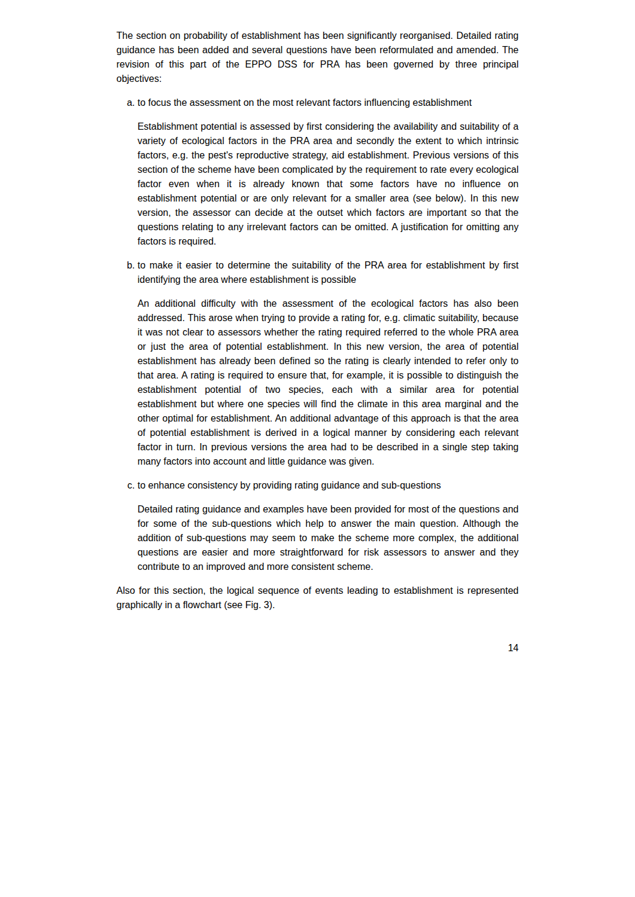The section on probability of establishment has been significantly reorganised. Detailed rating guidance has been added and several questions have been reformulated and amended. The revision of this part of the EPPO DSS for PRA has been governed by three principal objectives:
to focus the assessment on the most relevant factors influencing establishment
Establishment potential is assessed by first considering the availability and suitability of a variety of ecological factors in the PRA area and secondly the extent to which intrinsic factors, e.g. the pest's reproductive strategy, aid establishment. Previous versions of this section of the scheme have been complicated by the requirement to rate every ecological factor even when it is already known that some factors have no influence on establishment potential or are only relevant for a smaller area (see below). In this new version, the assessor can decide at the outset which factors are important so that the questions relating to any irrelevant factors can be omitted. A justification for omitting any factors is required.
to make it easier to determine the suitability of the PRA area for establishment by first identifying the area where establishment is possible
An additional difficulty with the assessment of the ecological factors has also been addressed. This arose when trying to provide a rating for, e.g. climatic suitability, because it was not clear to assessors whether the rating required referred to the whole PRA area or just the area of potential establishment. In this new version, the area of potential establishment has already been defined so the rating is clearly intended to refer only to that area. A rating is required to ensure that, for example, it is possible to distinguish the establishment potential of two species, each with a similar area for potential establishment but where one species will find the climate in this area marginal and the other optimal for establishment. An additional advantage of this approach is that the area of potential establishment is derived in a logical manner by considering each relevant factor in turn. In previous versions the area had to be described in a single step taking many factors into account and little guidance was given.
to enhance consistency by providing rating guidance and sub-questions
Detailed rating guidance and examples have been provided for most of the questions and for some of the sub-questions which help to answer the main question. Although the addition of sub-questions may seem to make the scheme more complex, the additional questions are easier and more straightforward for risk assessors to answer and they contribute to an improved and more consistent scheme.
Also for this section, the logical sequence of events leading to establishment is represented graphically in a flowchart (see Fig. 3).
14